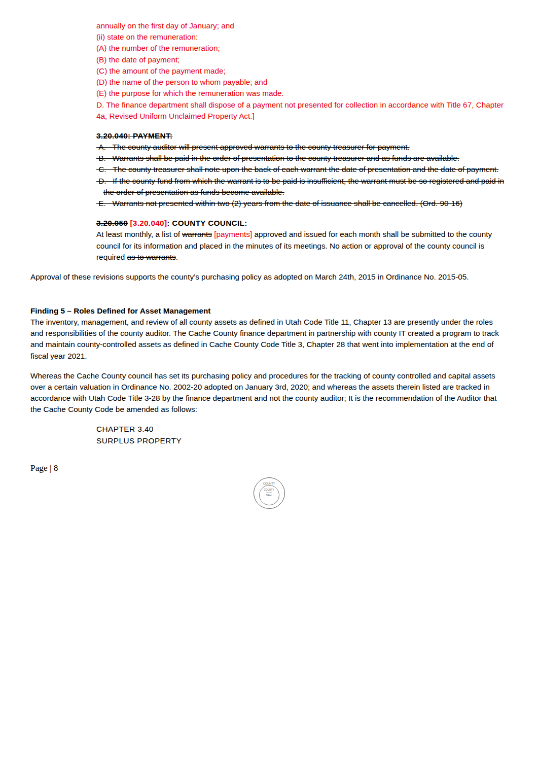annually on the first day of January; and
(ii) state on the remuneration:
(A) the number of the remuneration;
(B) the date of payment;
(C) the amount of the payment made;
(D) the name of the person to whom payable; and
(E) the purpose for which the remuneration was made.
D. The finance department shall dispose of a payment not presented for collection in accordance with Title 67, Chapter 4a, Revised Uniform Unclaimed Property Act.]
3.20.040: PAYMENT:
A. The county auditor will present approved warrants to the county treasurer for payment.
B. Warrants shall be paid in the order of presentation to the county treasurer and as funds are available.
C. The county treasurer shall note upon the back of each warrant the date of presentation and the date of payment.
D. If the county fund from which the warrant is to be paid is insufficient, the warrant must be so registered and paid in the order of presentation as funds become available.
E. Warrants not presented within two (2) years from the date of issuance shall be cancelled. (Ord. 90-16)
3.20.050 [3.20.040]: COUNTY COUNCIL:
At least monthly, a list of warrants [payments] approved and issued for each month shall be submitted to the county council for its information and placed in the minutes of its meetings. No action or approval of the county council is required as to warrants.
Approval of these revisions supports the county’s purchasing policy as adopted on March 24th, 2015 in Ordinance No. 2015-05.
Finding 5 – Roles Defined for Asset Management
The inventory, management, and review of all county assets as defined in Utah Code Title 11, Chapter 13 are presently under the roles and responsibilities of the county auditor. The Cache County finance department in partnership with county IT created a program to track and maintain county-controlled assets as defined in Cache County Code Title 3, Chapter 28 that went into implementation at the end of fiscal year 2021.
Whereas the Cache County council has set its purchasing policy and procedures for the tracking of county controlled and capital assets over a certain valuation in Ordinance No. 2002-20 adopted on January 3rd, 2020; and whereas the assets therein listed are tracked in accordance with Utah Code Title 3-28 by the finance department and not the county auditor; It is the recommendation of the Auditor that the Cache County Code be amended as follows:
CHAPTER 3.40
SURPLUS PROPERTY
Page | 8
COUNTY COUNTY
— —
SEAL